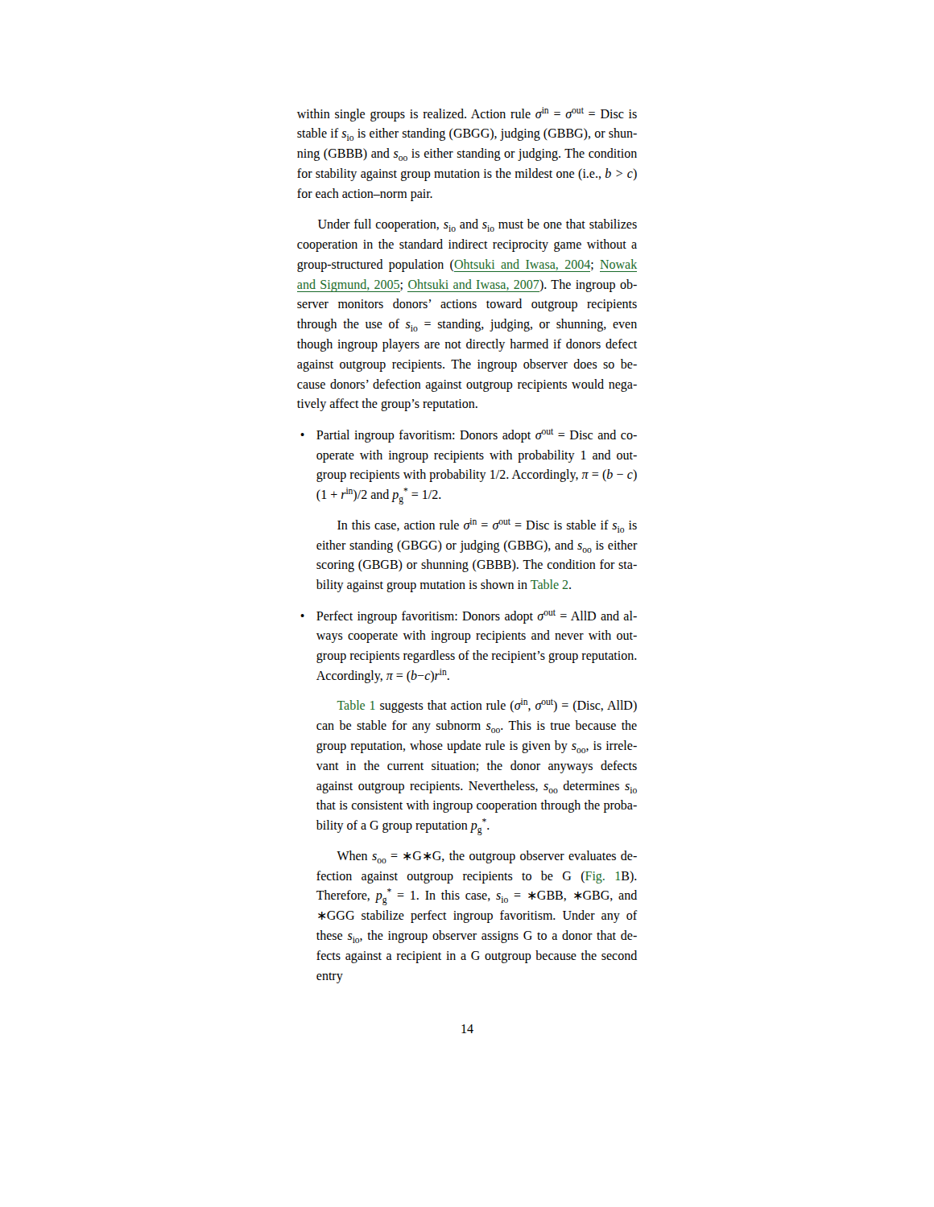within single groups is realized. Action rule σin = σout = Disc is stable if sio is either standing (GBGG), judging (GBBG), or shunning (GBBB) and soo is either standing or judging. The condition for stability against group mutation is the mildest one (i.e., b > c) for each action–norm pair.
Under full cooperation, sio and sio must be one that stabilizes cooperation in the standard indirect reciprocity game without a group-structured population (Ohtsuki and Iwasa, 2004; Nowak and Sigmund, 2005; Ohtsuki and Iwasa, 2007). The ingroup observer monitors donors’ actions toward outgroup recipients through the use of sio = standing, judging, or shunning, even though ingroup players are not directly harmed if donors defect against outgroup recipients. The ingroup observer does so because donors’ defection against outgroup recipients would negatively affect the group’s reputation.
Partial ingroup favoritism: Donors adopt σout = Disc and cooperate with ingroup recipients with probability 1 and outgroup recipients with probability 1/2. Accordingly, π = (b − c)(1 + rin)/2 and pg* = 1/2.
In this case, action rule σin = σout = Disc is stable if sio is either standing (GBGG) or judging (GBBG), and soo is either scoring (GBGB) or shunning (GBBB). The condition for stability against group mutation is shown in Table 2.
Perfect ingroup favoritism: Donors adopt σout = AllD and always cooperate with ingroup recipients and never with outgroup recipients regardless of the recipient’s group reputation. Accordingly, π = (b−c)rin.
Table 1 suggests that action rule (σin, σout) = (Disc, AllD) can be stable for any subnorm soo. This is true because the group reputation, whose update rule is given by soo, is irrelevant in the current situation; the donor anyways defects against outgroup recipients. Nevertheless, soo determines sio that is consistent with ingroup cooperation through the probability of a G group reputation pg*.
When soo = ∗G∗G, the outgroup observer evaluates defection against outgroup recipients to be G (Fig. 1 B). Therefore, pg* = 1. In this case, sio = ∗GBB, ∗GBG, and ∗GGG stabilize perfect ingroup favoritism. Under any of these sio, the ingroup observer assigns G to a donor that defects against a recipient in a G outgroup because the second entry
14